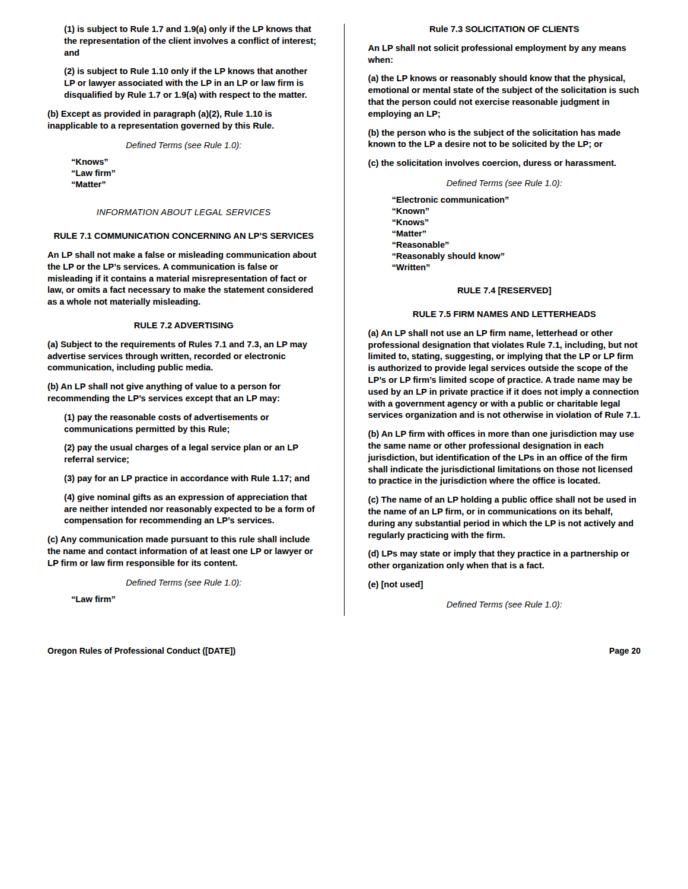(1) is subject to Rule 1.7 and 1.9(a) only if the LP knows that the representation of the client involves a conflict of interest; and
(2) is subject to Rule 1.10 only if the LP knows that another LP or lawyer associated with the LP in an LP or law firm is disqualified by Rule 1.7 or 1.9(a) with respect to the matter.
(b) Except as provided in paragraph (a)(2), Rule 1.10 is inapplicable to a representation governed by this Rule.
Defined Terms (see Rule 1.0):
“Knows”
“Law firm”
“Matter”
INFORMATION ABOUT LEGAL SERVICES
RULE 7.1 COMMUNICATION CONCERNING AN LP’S SERVICES
An LP shall not make a false or misleading communication about the LP or the LP’s services. A communication is false or misleading if it contains a material misrepresentation of fact or law, or omits a fact necessary to make the statement considered as a whole not materially misleading.
RULE 7.2 ADVERTISING
(a) Subject to the requirements of Rules 7.1 and 7.3, an LP may advertise services through written, recorded or electronic communication, including public media.
(b) An LP shall not give anything of value to a person for recommending the LP’s services except that an LP may:
(1) pay the reasonable costs of advertisements or communications permitted by this Rule;
(2) pay the usual charges of a legal service plan or an LP referral service;
(3) pay for an LP practice in accordance with Rule 1.17; and
(4) give nominal gifts as an expression of appreciation that are neither intended nor reasonably expected to be a form of compensation for recommending an LP’s services.
(c) Any communication made pursuant to this rule shall include the name and contact information of at least one LP or lawyer or LP firm or law firm responsible for its content.
Defined Terms (see Rule 1.0):
“Law firm”
Rule 7.3 SOLICITATION OF CLIENTS
An LP shall not solicit professional employment by any means when:
(a) the LP knows or reasonably should know that the physical, emotional or mental state of the subject of the solicitation is such that the person could not exercise reasonable judgment in employing an LP;
(b) the person who is the subject of the solicitation has made known to the LP a desire not to be solicited by the LP; or
(c) the solicitation involves coercion, duress or harassment.
Defined Terms (see Rule 1.0):
“Electronic communication”
“Known”
“Knows”
“Matter”
“Reasonable”
“Reasonably should know”
“Written”
RULE 7.4 [RESERVED]
RULE 7.5 FIRM NAMES AND LETTERHEADS
(a) An LP shall not use an LP firm name, letterhead or other professional designation that violates Rule 7.1, including, but not limited to, stating, suggesting, or implying that the LP or LP firm is authorized to provide legal services outside the scope of the LP’s or LP firm’s limited scope of practice. A trade name may be used by an LP in private practice if it does not imply a connection with a government agency or with a public or charitable legal services organization and is not otherwise in violation of Rule 7.1.
(b) An LP firm with offices in more than one jurisdiction may use the same name or other professional designation in each jurisdiction, but identification of the LPs in an office of the firm shall indicate the jurisdictional limitations on those not licensed to practice in the jurisdiction where the office is located.
(c) The name of an LP holding a public office shall not be used in the name of an LP firm, or in communications on its behalf, during any substantial period in which the LP is not actively and regularly practicing with the firm.
(d) LPs may state or imply that they practice in a partnership or other organization only when that is a fact.
(e) [not used]
Defined Terms (see Rule 1.0):
Oregon Rules of Professional Conduct ([DATE]) Page 20